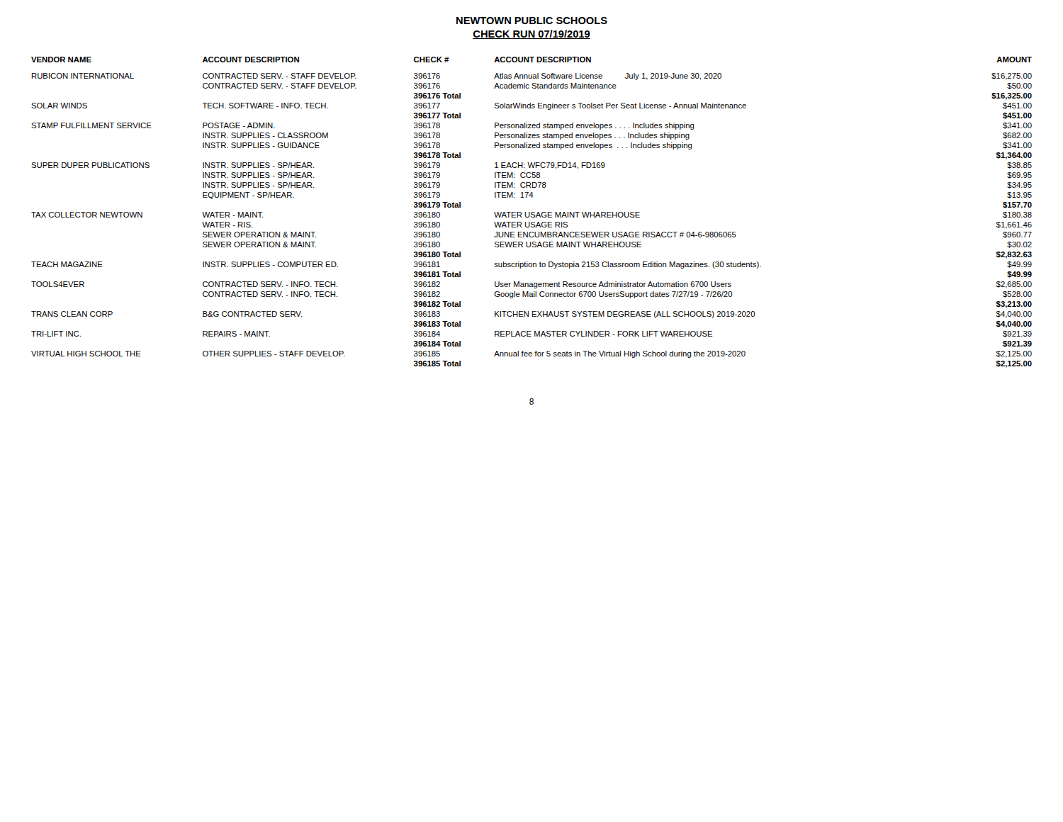NEWTOWN PUBLIC SCHOOLS
CHECK RUN 07/19/2019
| VENDOR NAME | ACCOUNT DESCRIPTION | CHECK # | ACCOUNT DESCRIPTION | AMOUNT |
| --- | --- | --- | --- | --- |
| RUBICON INTERNATIONAL | CONTRACTED SERV. - STAFF DEVELOP. | 396176 | Atlas Annual Software License July 1, 2019-June 30, 2020 | $16,275.00 |
| | CONTRACTED SERV. - STAFF DEVELOP. | 396176 | Academic Standards Maintenance | $50.00 |
| | | 396176 Total | | $16,325.00 |
| SOLAR WINDS | TECH. SOFTWARE - INFO. TECH. | 396177 | SolarWinds Engineer s Toolset Per Seat License - Annual Maintenance | $451.00 |
| | | 396177 Total | | $451.00 |
| STAMP FULFILLMENT SERVICE | POSTAGE - ADMIN. | 396178 | Personalized stamped envelopes . . . . Includes shipping | $341.00 |
| | INSTR. SUPPLIES - CLASSROOM | 396178 | Personalizes stamped envelopes . . . Includes shipping | $682.00 |
| | INSTR. SUPPLIES - GUIDANCE | 396178 | Personalized stamped envelopes . . . Includes shipping | $341.00 |
| | | 396178 Total | | $1,364.00 |
| SUPER DUPER PUBLICATIONS | INSTR. SUPPLIES - SP/HEAR. | 396179 | 1 EACH: WFC79,FD14, FD169 | $38.85 |
| | INSTR. SUPPLIES - SP/HEAR. | 396179 | ITEM: CC58 | $69.95 |
| | INSTR. SUPPLIES - SP/HEAR. | 396179 | ITEM: CRD78 | $34.95 |
| | EQUIPMENT - SP/HEAR. | 396179 | ITEM: 174 | $13.95 |
| | | 396179 Total | | $157.70 |
| TAX COLLECTOR NEWTOWN | WATER - MAINT. | 396180 | WATER USAGE MAINT WHAREHOUSE | $180.38 |
| | WATER - RIS. | 396180 | WATER USAGE RIS | $1,661.46 |
| | SEWER OPERATION & MAINT. | 396180 | JUNE ENCUMBRANCESEWER USAGE RISACCT # 04-6-9806065 | $960.77 |
| | SEWER OPERATION & MAINT. | 396180 | SEWER USAGE MAINT WHAREHOUSE | $30.02 |
| | | 396180 Total | | $2,832.63 |
| TEACH MAGAZINE | INSTR. SUPPLIES - COMPUTER ED. | 396181 | subscription to Dystopia 2153 Classroom Edition Magazines. (30 students). | $49.99 |
| | | 396181 Total | | $49.99 |
| TOOLS4EVER | CONTRACTED SERV. - INFO. TECH. | 396182 | User Management Resource Administrator Automation 6700 Users | $2,685.00 |
| | CONTRACTED SERV. - INFO. TECH. | 396182 | Google Mail Connector 6700 UsersSupport dates 7/27/19 - 7/26/20 | $528.00 |
| | | 396182 Total | | $3,213.00 |
| TRANS CLEAN CORP | B&G CONTRACTED SERV. | 396183 | KITCHEN EXHAUST SYSTEM DEGREASE (ALL SCHOOLS) 2019-2020 | $4,040.00 |
| | | 396183 Total | | $4,040.00 |
| TRI-LIFT INC. | REPAIRS - MAINT. | 396184 | REPLACE MASTER CYLINDER - FORK LIFT WAREHOUSE | $921.39 |
| | | 396184 Total | | $921.39 |
| VIRTUAL HIGH SCHOOL THE | OTHER SUPPLIES - STAFF DEVELOP. | 396185 | Annual fee for 5 seats in The Virtual High School during the 2019-2020 | $2,125.00 |
| | | 396185 Total | | $2,125.00 |
8